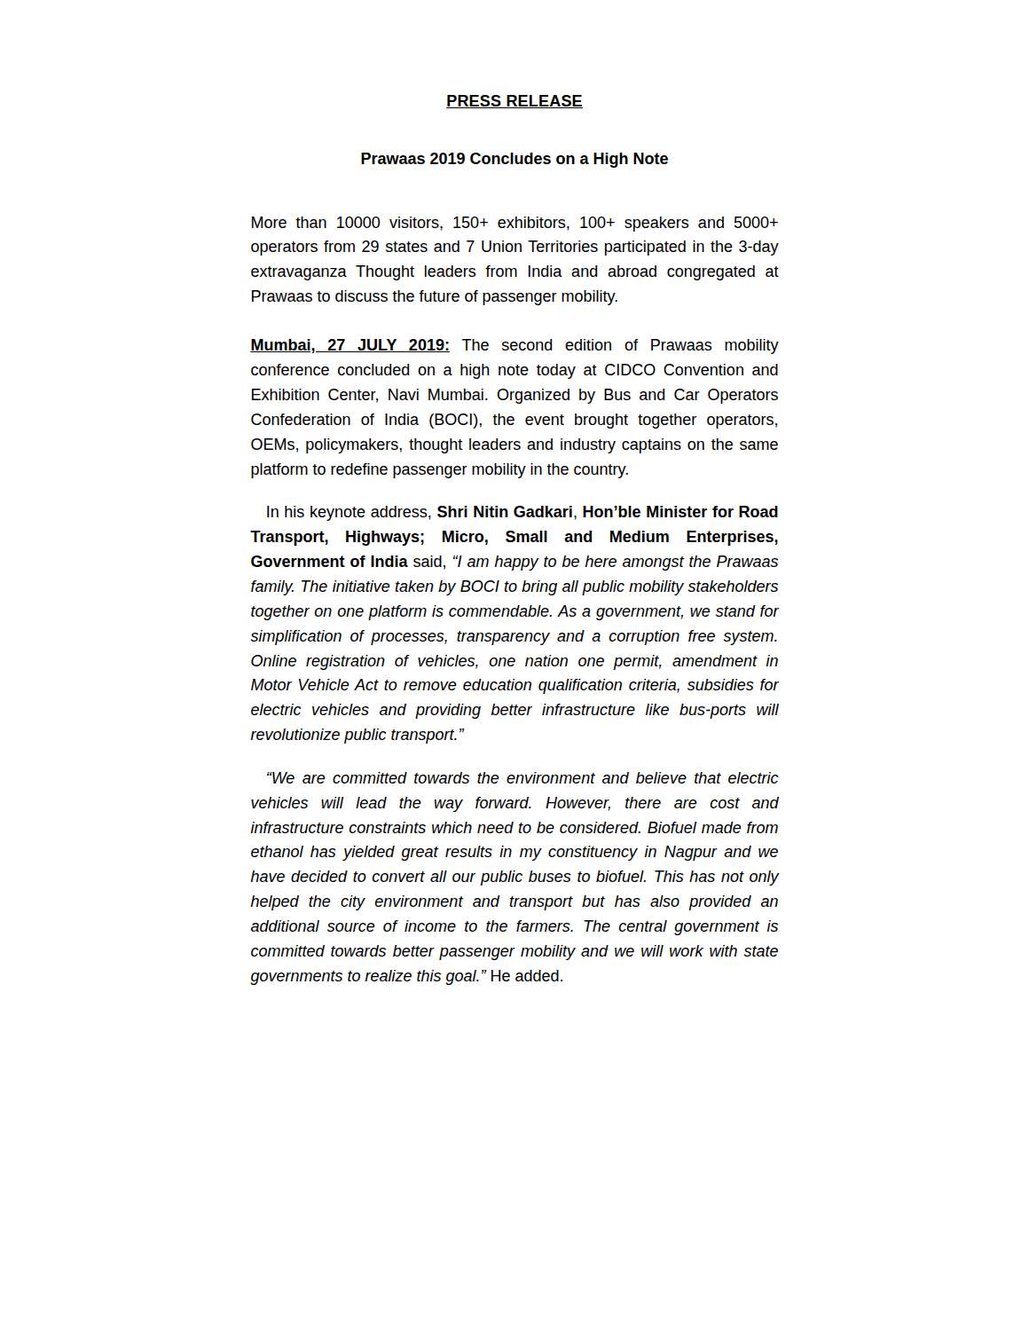PRESS RELEASE
Prawaas 2019 Concludes on a High Note
More than 10000 visitors, 150+ exhibitors, 100+ speakers and 5000+ operators from 29 states and 7 Union Territories participated in the 3-day extravaganza Thought leaders from India and abroad congregated at Prawaas to discuss the future of passenger mobility.
Mumbai, 27 JULY 2019: The second edition of Prawaas mobility conference concluded on a high note today at CIDCO Convention and Exhibition Center, Navi Mumbai. Organized by Bus and Car Operators Confederation of India (BOCI), the event brought together operators, OEMs, policymakers, thought leaders and industry captains on the same platform to redefine passenger mobility in the country.
In his keynote address, Shri Nitin Gadkari, Hon’ble Minister for Road Transport, Highways; Micro, Small and Medium Enterprises, Government of India said, “I am happy to be here amongst the Prawaas family. The initiative taken by BOCI to bring all public mobility stakeholders together on one platform is commendable. As a government, we stand for simplification of processes, transparency and a corruption free system. Online registration of vehicles, one nation one permit, amendment in Motor Vehicle Act to remove education qualification criteria, subsidies for electric vehicles and providing better infrastructure like bus-ports will revolutionize public transport.”
“We are committed towards the environment and believe that electric vehicles will lead the way forward. However, there are cost and infrastructure constraints which need to be considered. Biofuel made from ethanol has yielded great results in my constituency in Nagpur and we have decided to convert all our public buses to biofuel. This has not only helped the city environment and transport but has also provided an additional source of income to the farmers. The central government is committed towards better passenger mobility and we will work with state governments to realize this goal.” He added.